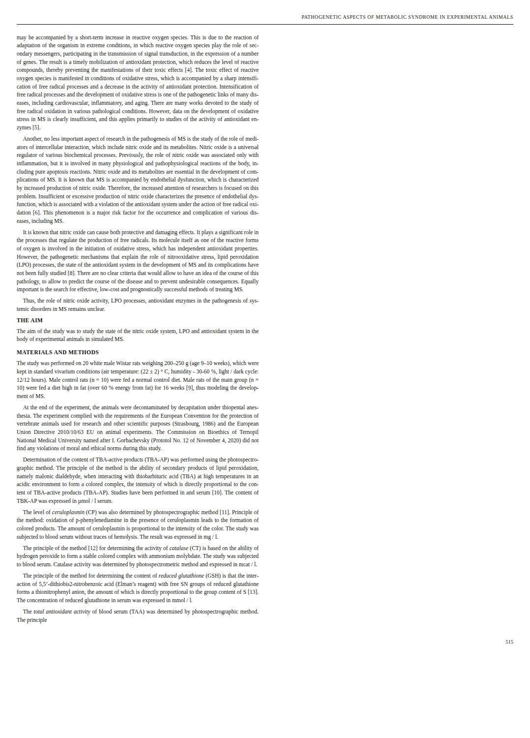Pathogenetic aspects of metabolic syndrome in experimental animals
may be accompanied by a short-term increase in reactive oxygen species. This is due to the reaction of adaptation of the organism in extreme conditions, in which reactive oxygen species play the role of secondary messengers, participating in the transmission of signal transduction, in the expression of a number of genes. The result is a timely mobilization of antioxidant protection, which reduces the level of reactive compounds, thereby preventing the manifestations of their toxic effects [4]. The toxic effect of reactive oxygen species is manifested in conditions of oxidative stress, which is accompanied by a sharp intensification of free radical processes and a decrease in the activity of antioxidant protection. Intensification of free radical processes and the development of oxidative stress is one of the pathogenetic links of many diseases, including cardiovascular, inflammatory, and aging. There are many works devoted to the study of free radical oxidation in various pathological conditions. However, data on the development of oxidative stress in MS is clearly insufficient, and this applies primarily to studies of the activity of antioxidant enzymes [5].
Another, no less important aspect of research in the pathogenesis of MS is the study of the role of mediators of intercellular interaction, which include nitric oxide and its metabolites. Nitric oxide is a universal regulator of various biochemical processes. Previously, the role of nitric oxide was associated only with inflammation, but it is involved in many physiological and pathophysiological reactions of the body, including pure apoptosis reactions. Nitric oxide and its metabolites are essential in the development of complications of MS. It is known that MS is accompanied by endothelial dysfunction, which is characterized by increased production of nitric oxide. Therefore, the increased attention of researchers is focused on this problem. Insufficient or excessive production of nitric oxide characterizes the presence of endothelial dysfunction, which is associated with a violation of the antioxidant system under the action of free radical oxidation [6]. This phenomenon is a major risk factor for the occurrence and complication of various diseases, including MS.
It is known that nitric oxide can cause both protective and damaging effects. It plays a significant role in the processes that regulate the production of free radicals. Its molecule itself as one of the reactive forms of oxygen is involved in the initiation of oxidative stress, which has independent antioxidant properties. However, the pathogenetic mechanisms that explain the role of nitrooxidative stress, lipid peroxidation (LPO) processes, the state of the antioxidant system in the development of MS and its complications have not been fully studied [8]. There are no clear criteria that would allow to have an idea of the course of this pathology, to allow to predict the course of the disease and to prevent undesirable consequences. Equally important is the search for effective, low-cost and prognostically successful methods of treating MS.
Thus, the role of nitric oxide activity, LPO processes, antioxidant enzymes in the pathogenesis of systemic disorders in MS remains unclear.
THE AIM
The aim of the study was to study the state of the nitric oxide system, LPO and antioxidant system in the body of experimental animals in simulated MS.
MATERIALS AND METHODS
The study was performed on 20 white male Wistar rats weighing 200–250 g (age 9–10 weeks), which were kept in standard vivarium conditions (air temperature: (22 ± 2) ° C, humidity - 30-60 %, light / dark cycle: 12/12 hours). Male control rats (n = 10) were fed a normal control diet. Male rats of the main group (n = 10) were fed a diet high in fat (over 60 % energy from fat) for 16 weeks [9], thus modeling the development of MS.
At the end of the experiment, the animals were decontaminated by decapitation under thiopental anesthesia. The experiment complied with the requirements of the European Convention for the protection of vertebrate animals used for research and other scientific purposes (Strasbourg, 1986) and the European Union Directive 2010/10/63 EU on animal experiments. The Commission on Bioethics of Ternopil National Medical University named after I. Gorbachevsky (Prototol No. 12 of November 4, 2020) did not find any violations of moral and ethical norms during this study.
Determination of the content of TBA-active products (TBA-AP) was performed using the photospectrographic method. The principle of the method is the ability of secondary products of lipid peroxidation, namely malonic dialdehyde, when interacting with thiobarbituric acid (TBA) at high temperatures in an acidic environment to form a colored complex, the intensity of which is directly proportional to the content of TBA-active products (TBA-AP). Studies have been performed in and serum [10]. The content of TBK-AP was expressed in µmol / l serum.
The level of ceruloplasmin (CP) was also determined by photospectrographic method [11]. Principle of the method: oxidation of p-phenylenediamine in the presence of ceruloplasmin leads to the formation of colored products. The amount of ceruloplasmin is proportional to the intensity of the color. The study was subjected to blood serum without traces of hemolysis. The result was expressed in mg / l.
The principle of the method [12] for determining the activity of catalase (CT) is based on the ability of hydrogen peroxide to form a stable colored complex with ammonium molybdate. The study was subjected to blood serum. Catalase activity was determined by photospectrometric method and expressed in mcat / l.
The principle of the method for determining the content of reduced glutathione (GSH) is that the interaction of 5,5’-dithiobis2-nitrobenzoic acid (Elman’s reagent) with free SN groups of reduced glutathione forms a thionitrophenyl anion, the amount of which is directly proportional to the group content of S [13]. The concentration of reduced glutathione in serum was expressed in mmol / l.
The total antioxidant activity of blood serum (TAA) was determined by photospectrographic method. The principle
515